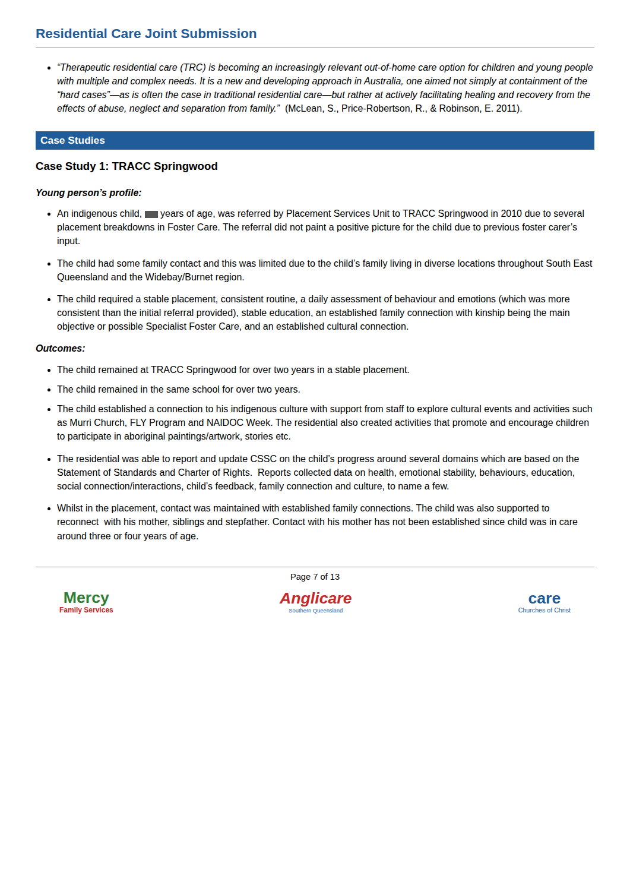Residential Care Joint Submission
“Therapeutic residential care (TRC) is becoming an increasingly relevant out-of-home care option for children and young people with multiple and complex needs. It is a new and developing approach in Australia, one aimed not simply at containment of the “hard cases”—as is often the case in traditional residential care—but rather at actively facilitating healing and recovery from the effects of abuse, neglect and separation from family.” (McLean, S., Price-Robertson, R., & Robinson, E. 2011).
Case Studies
Case Study 1: TRACC Springwood
Young person’s profile:
An indigenous child, years of age, was referred by Placement Services Unit to TRACC Springwood in 2010 due to several placement breakdowns in Foster Care. The referral did not paint a positive picture for the child due to previous foster carer’s input.
The child had some family contact and this was limited due to the child’s family living in diverse locations throughout South East Queensland and the Widebay/Burnet region.
The child required a stable placement, consistent routine, a daily assessment of behaviour and emotions (which was more consistent than the initial referral provided), stable education, an established family connection with kinship being the main objective or possible Specialist Foster Care, and an established cultural connection.
Outcomes:
The child remained at TRACC Springwood for over two years in a stable placement.
The child remained in the same school for over two years.
The child established a connection to his indigenous culture with support from staff to explore cultural events and activities such as Murri Church, FLY Program and NAIDOC Week. The residential also created activities that promote and encourage children to participate in aboriginal paintings/artwork, stories etc.
The residential was able to report and update CSSC on the child’s progress around several domains which are based on the Statement of Standards and Charter of Rights. Reports collected data on health, emotional stability, behaviours, education, social connection/interactions, child’s feedback, family connection and culture, to name a few.
Whilst in the placement, contact was maintained with established family connections. The child was also supported to reconnect with his mother, siblings and stepfather. Contact with his mother has not been established since child was in care around three or four years of age.
Page 7 of 13
Mercy
Family Services
Anglicare
Southern Queensland
care
Churches of Christ